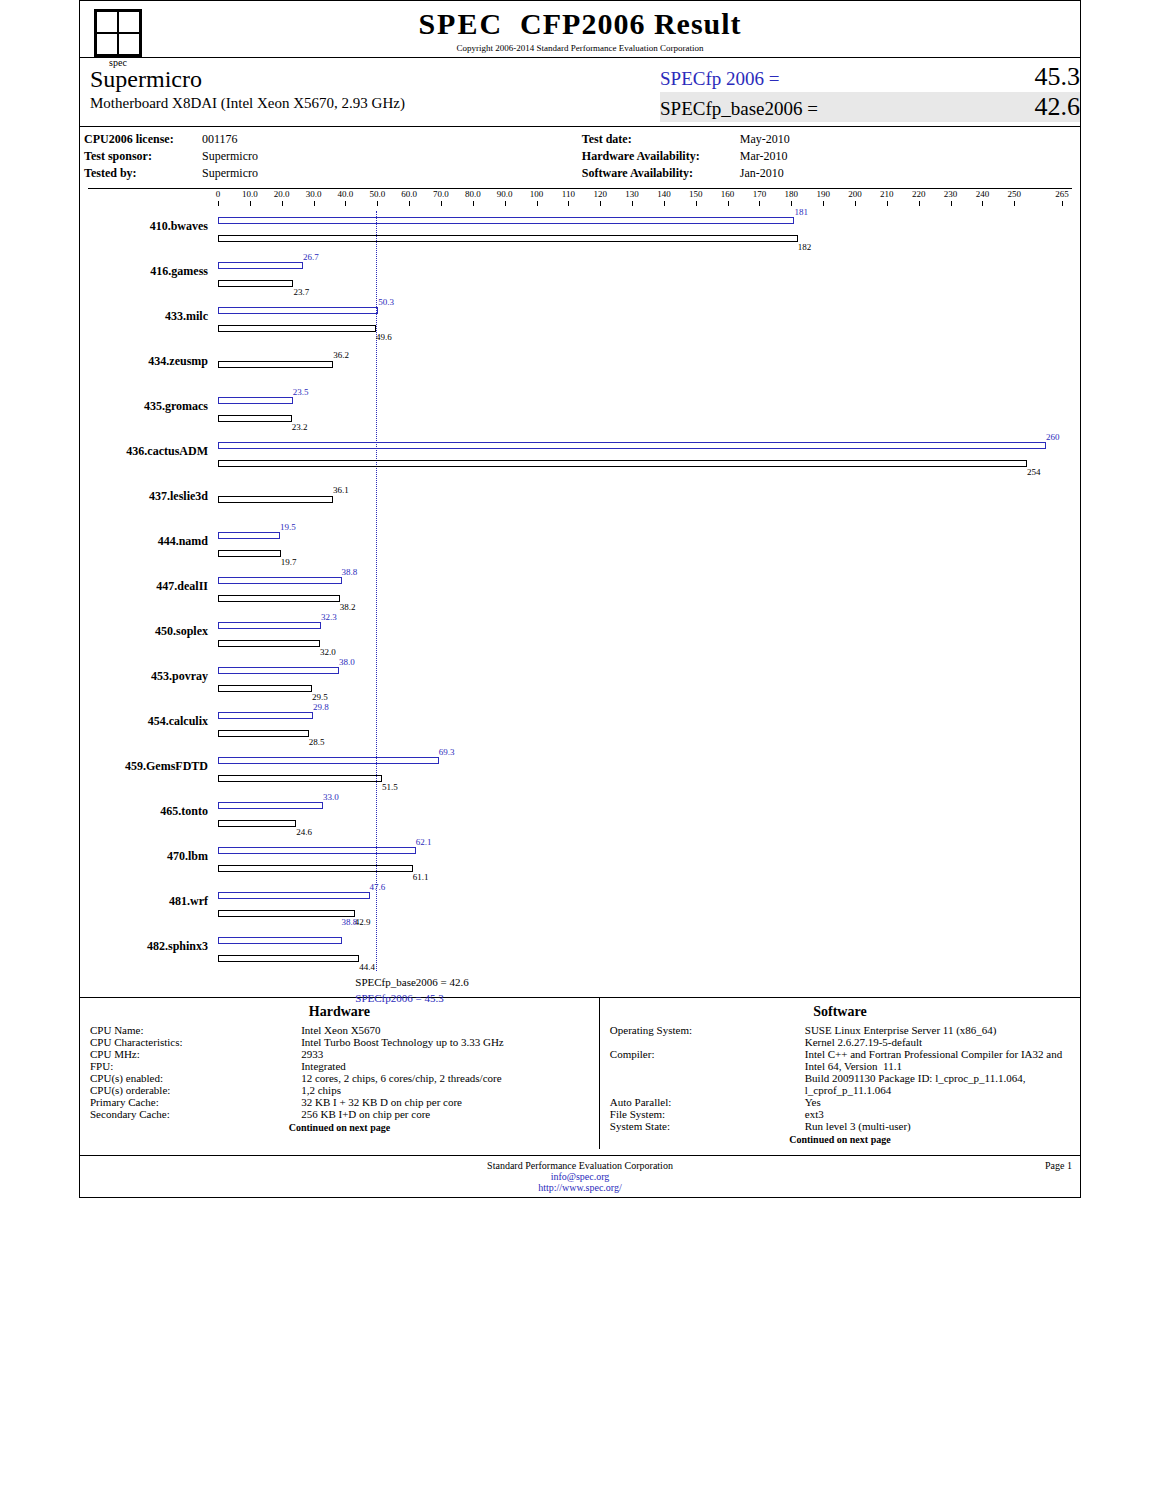spec
SPEC CFP2006 Result
Copyright 2006-2014 Standard Performance Evaluation Corporation
Supermicro
Motherboard X8DAI (Intel Xeon X5670, 2.93 GHz)
SPECfp 2006 = 45.3
SPECfp_base2006 = 42.6
| CPU2006 license: | 001176 | Test date: | May-2010 |
| Test sponsor: | Supermicro | Hardware Availability: | Mar-2010 |
| Tested by: | Supermicro | Software Availability: | Jan-2010 |
0
10.0
20.0
30.0
40.0
50.0
60.0
70.0
80.0
90.0
100
110
120
130
140
150
160
170
180
190
200
210
220
230
240
250
265
410.bwaves
181
182
416.gamess
26.7
23.7
433.milc
50.3
49.6
434.zeusmp
36.2
435.gromacs
23.5
23.2
436.cactusADM
260
254
437.leslie3d
36.1
444.namd
19.5
19.7
447.dealII
38.8
38.2
450.soplex
32.3
32.0
453.povray
38.0
29.5
454.calculix
29.8
28.5
459.GemsFDTD
69.3
51.5
465.tonto
33.0
24.6
470.lbm
62.1
61.1
481.wrf
47.6
42.9
482.sphinx3
38.8
44.4
SPECfp_base2006 = 42.6
SPECfp2006 = 45.3
Hardware
| CPU Name: | Intel Xeon X5670 |
| CPU Characteristics: | Intel Turbo Boost Technology up to 3.33 GHz |
| CPU MHz: | 2933 |
| FPU: | Integrated |
| CPU(s) enabled: | 12 cores, 2 chips, 6 cores/chip, 2 threads/core |
| CPU(s) orderable: | 1,2 chips |
| Primary Cache: | 32 KB I + 32 KB D on chip per core |
| Secondary Cache: | 256 KB I+D on chip per core |
Continued on next page
Software
| Operating System: | SUSE Linux Enterprise Server 11 (x86_64) Kernel 2.6.27.19-5-default |
| Compiler: | Intel C++ and Fortran Professional Compiler for IA32 and Intel 64, Version 11.1 Build 20091130 Package ID: l_cproc_p_11.1.064, l_cprof_p_11.1.064 |
| Auto Parallel: | Yes |
| File System: | ext3 |
| System State: | Run level 3 (multi-user) |
Continued on next page
Standard Performance Evaluation Corporation
info@spec.org
http://www.spec.org/
Page 1